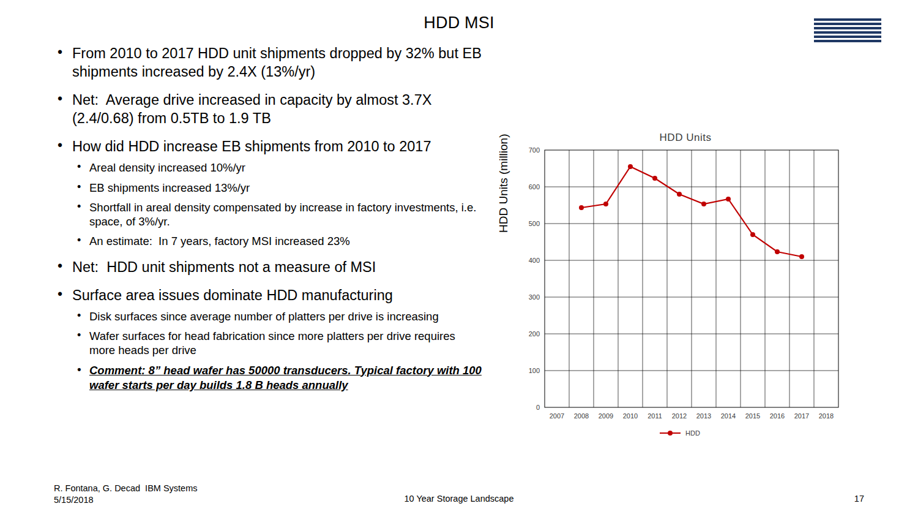HDD MSI
From 2010 to 2017 HDD unit shipments dropped by 32% but EB shipments increased by 2.4X (13%/yr)
Net: Average drive increased in capacity by almost 3.7X (2.4/0.68) from 0.5TB to 1.9 TB
How did HDD increase EB shipments from 2010 to 2017
Areal density increased 10%/yr
EB shipments increased 13%/yr
Shortfall in areal density compensated by increase in factory investments, i.e. space, of 3%/yr.
An estimate: In 7 years, factory MSI increased 23%
Net: HDD unit shipments not a measure of MSI
Surface area issues dominate HDD manufacturing
Disk surfaces since average number of platters per drive is increasing
Wafer surfaces for head fabrication since more platters per drive requires more heads per drive
Comment: 8” head wafer has 50000 transducers. Typical factory with 100 wafer starts per day builds 1.8 B heads annually
HDD Units (million)
HDD Units
0 100 200 300 400 500 600 700 2007 2008 2009 2010 2011 2012 2013 2014 2015 2016 2017 2018 HDD
R. Fontana, G. Decad IBM Systems
5/15/2018
10 Year Storage Landscape
17